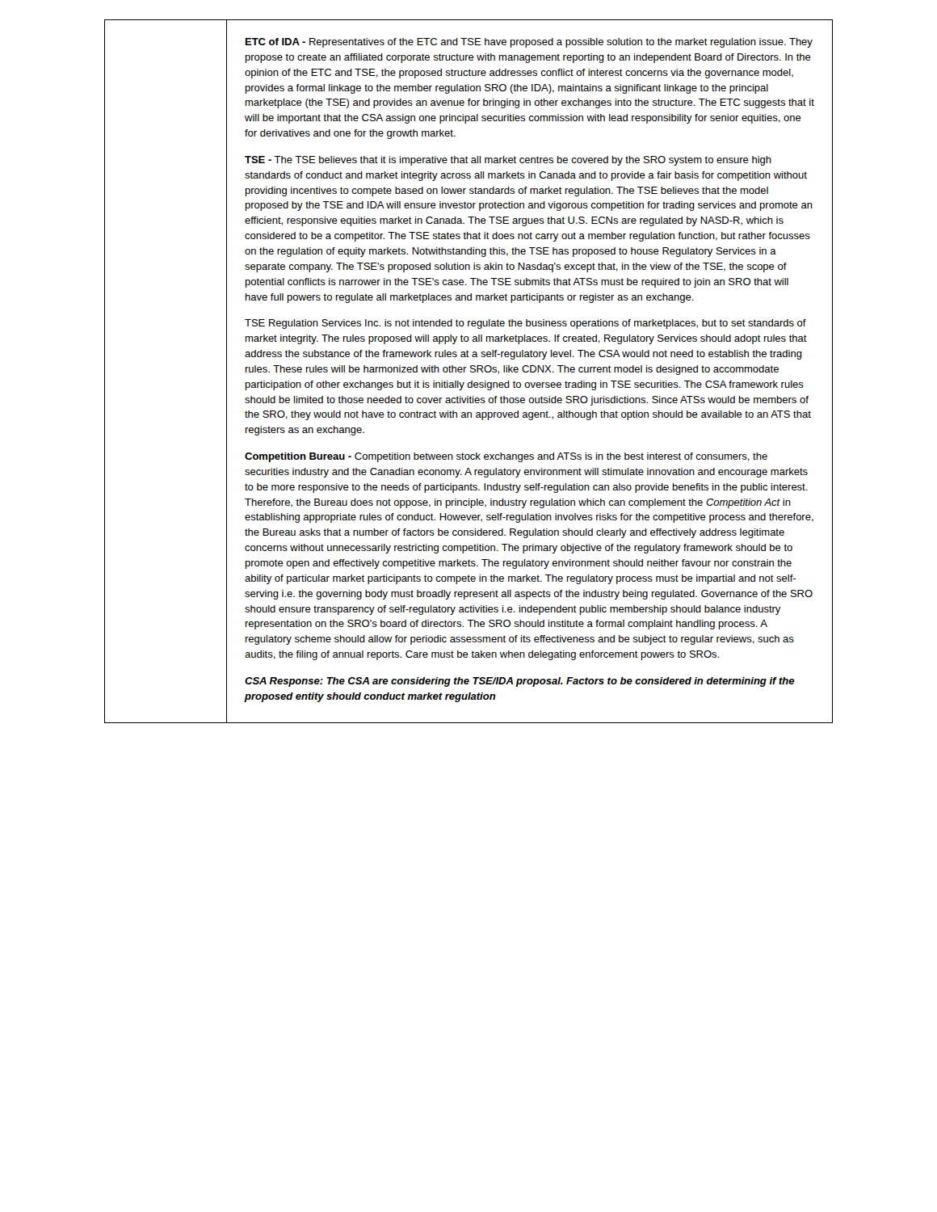ETC of IDA - Representatives of the ETC and TSE have proposed a possible solution to the market regulation issue. They propose to create an affiliated corporate structure with management reporting to an independent Board of Directors. In the opinion of the ETC and TSE, the proposed structure addresses conflict of interest concerns via the governance model, provides a formal linkage to the member regulation SRO (the IDA), maintains a significant linkage to the principal marketplace (the TSE) and provides an avenue for bringing in other exchanges into the structure. The ETC suggests that it will be important that the CSA assign one principal securities commission with lead responsibility for senior equities, one for derivatives and one for the growth market.
TSE - The TSE believes that it is imperative that all market centres be covered by the SRO system to ensure high standards of conduct and market integrity across all markets in Canada and to provide a fair basis for competition without providing incentives to compete based on lower standards of market regulation. The TSE believes that the model proposed by the TSE and IDA will ensure investor protection and vigorous competition for trading services and promote an efficient, responsive equities market in Canada. The TSE argues that U.S. ECNs are regulated by NASD-R, which is considered to be a competitor. The TSE states that it does not carry out a member regulation function, but rather focusses on the regulation of equity markets. Notwithstanding this, the TSE has proposed to house Regulatory Services in a separate company. The TSE's proposed solution is akin to Nasdaq's except that, in the view of the TSE, the scope of potential conflicts is narrower in the TSE's case. The TSE submits that ATSs must be required to join an SRO that will have full powers to regulate all marketplaces and market participants or register as an exchange.
TSE Regulation Services Inc. is not intended to regulate the business operations of marketplaces, but to set standards of market integrity. The rules proposed will apply to all marketplaces. If created, Regulatory Services should adopt rules that address the substance of the framework rules at a self-regulatory level. The CSA would not need to establish the trading rules. These rules will be harmonized with other SROs, like CDNX. The current model is designed to accommodate participation of other exchanges but it is initially designed to oversee trading in TSE securities. The CSA framework rules should be limited to those needed to cover activities of those outside SRO jurisdictions. Since ATSs would be members of the SRO, they would not have to contract with an approved agent., although that option should be available to an ATS that registers as an exchange.
Competition Bureau - Competition between stock exchanges and ATSs is in the best interest of consumers, the securities industry and the Canadian economy. A regulatory environment will stimulate innovation and encourage markets to be more responsive to the needs of participants. Industry self-regulation can also provide benefits in the public interest. Therefore, the Bureau does not oppose, in principle, industry regulation which can complement the Competition Act in establishing appropriate rules of conduct. However, self-regulation involves risks for the competitive process and therefore, the Bureau asks that a number of factors be considered. Regulation should clearly and effectively address legitimate concerns without unnecessarily restricting competition. The primary objective of the regulatory framework should be to promote open and effectively competitive markets. The regulatory environment should neither favour nor constrain the ability of particular market participants to compete in the market. The regulatory process must be impartial and not self-serving i.e. the governing body must broadly represent all aspects of the industry being regulated. Governance of the SRO should ensure transparency of self-regulatory activities i.e. independent public membership should balance industry representation on the SRO's board of directors. The SRO should institute a formal complaint handling process. A regulatory scheme should allow for periodic assessment of its effectiveness and be subject to regular reviews, such as audits, the filing of annual reports. Care must be taken when delegating enforcement powers to SROs.
CSA Response: The CSA are considering the TSE/IDA proposal. Factors to be considered in determining if the proposed entity should conduct market regulation